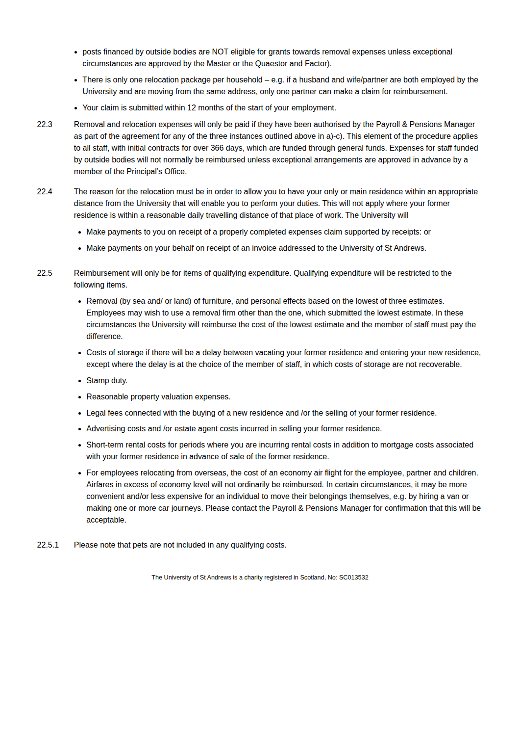posts financed by outside bodies are NOT eligible for grants towards removal expenses unless exceptional circumstances are approved by the Master or the Quaestor and Factor).
There is only one relocation package per household – e.g. if a husband and wife/partner are both employed by the University and are moving from the same address, only one partner can make a claim for reimbursement.
Your claim is submitted within 12 months of the start of your employment.
22.3
Removal and relocation expenses will only be paid if they have been authorised by the Payroll & Pensions Manager as part of the agreement for any of the three instances outlined above in a)-c). This element of the procedure applies to all staff, with initial contracts for over 366 days, which are funded through general funds. Expenses for staff funded by outside bodies will not normally be reimbursed unless exceptional arrangements are approved in advance by a member of the Principal’s Office.
22.4
The reason for the relocation must be in order to allow you to have your only or main residence within an appropriate distance from the University that will enable you to perform your duties. This will not apply where your former residence is within a reasonable daily travelling distance of that place of work. The University will
Make payments to you on receipt of a properly completed expenses claim supported by receipts: or
Make payments on your behalf on receipt of an invoice addressed to the University of St Andrews.
22.5
Reimbursement will only be for items of qualifying expenditure. Qualifying expenditure will be restricted to the following items.
Removal (by sea and/ or land) of furniture, and personal effects based on the lowest of three estimates. Employees may wish to use a removal firm other than the one, which submitted the lowest estimate. In these circumstances the University will reimburse the cost of the lowest estimate and the member of staff must pay the difference.
Costs of storage if there will be a delay between vacating your former residence and entering your new residence, except where the delay is at the choice of the member of staff, in which costs of storage are not recoverable.
Stamp duty.
Reasonable property valuation expenses.
Legal fees connected with the buying of a new residence and /or the selling of your former residence.
Advertising costs and /or estate agent costs incurred in selling your former residence.
Short-term rental costs for periods where you are incurring rental costs in addition to mortgage costs associated with your former residence in advance of sale of the former residence.
For employees relocating from overseas, the cost of an economy air flight for the employee, partner and children. Airfares in excess of economy level will not ordinarily be reimbursed. In certain circumstances, it may be more convenient and/or less expensive for an individual to move their belongings themselves, e.g. by hiring a van or making one or more car journeys. Please contact the Payroll & Pensions Manager for confirmation that this will be acceptable.
22.5.1
Please note that pets are not included in any qualifying costs.
The University of St Andrews is a charity registered in Scotland, No: SC013532